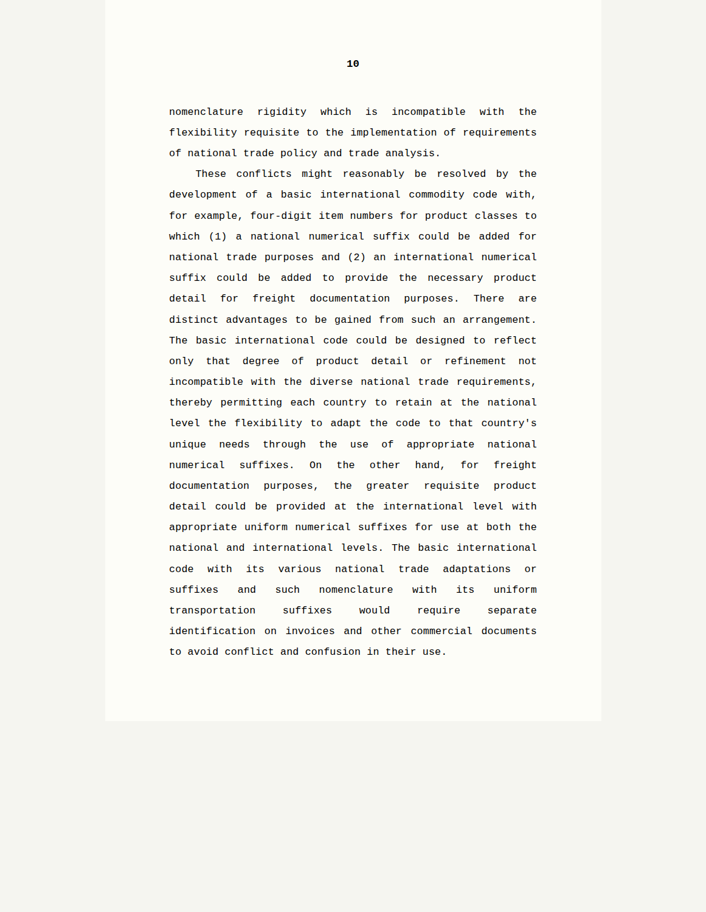10
nomenclature rigidity which is incompatible with the flexibility requisite to the implementation of requirements of national trade policy and trade analysis.
These conflicts might reasonably be resolved by the development of a basic international commodity code with, for example, four-digit item numbers for product classes to which (1) a national numerical suffix could be added for national trade purposes and (2) an international numerical suffix could be added to provide the necessary product detail for freight documentation purposes. There are distinct advantages to be gained from such an arrangement. The basic international code could be designed to reflect only that degree of product detail or refinement not incompatible with the diverse national trade requirements, thereby permitting each country to retain at the national level the flexibility to adapt the code to that country's unique needs through the use of appropriate national numerical suffixes. On the other hand, for freight documentation purposes, the greater requisite product detail could be provided at the international level with appropriate uniform numerical suffixes for use at both the national and international levels. The basic international code with its various national trade adaptations or suffixes and such nomenclature with its uniform transportation suffixes would require separate identification on invoices and other commercial documents to avoid conflict and confusion in their use.